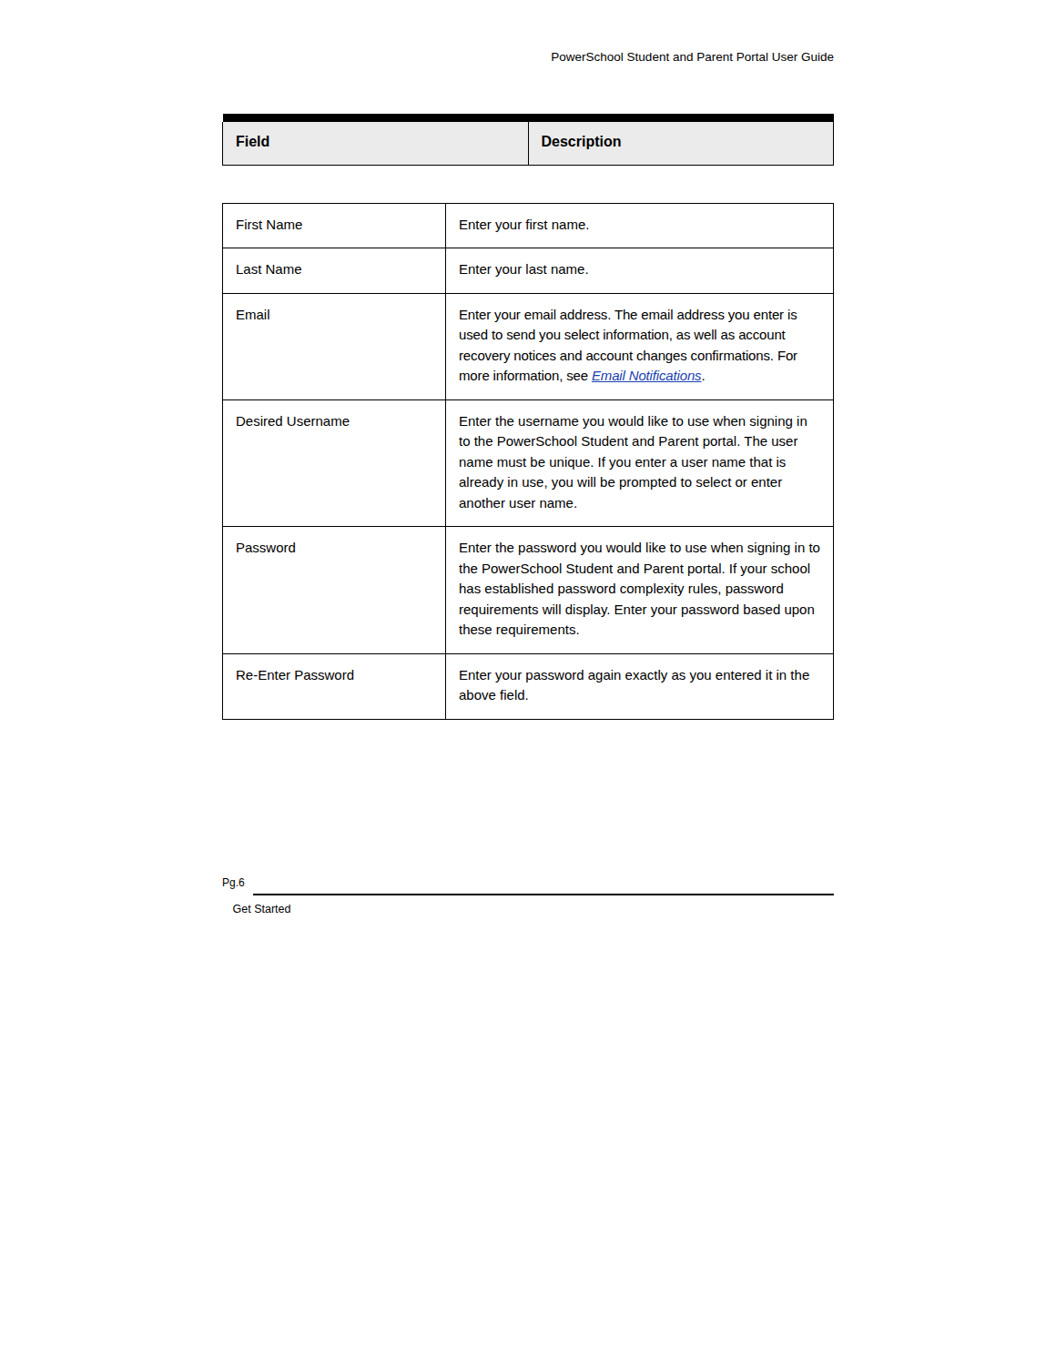PowerSchool Student and Parent Portal User Guide
| Field | Description |
| First Name | Enter your first name. |
| Last Name | Enter your last name. |
| Email | Enter your email address. The email address you enter is used to send you select information, as well as account recovery notices and account changes confirmations. For more information, see Email Notifications . |
| Desired Username | Enter the username you would like to use when signing in to the PowerSchool Student and Parent portal. The user name must be unique. If you enter a user name that is already in use, you will be prompted to select or enter another user name. |
| Password | Enter the password you would like to use when signing in to the PowerSchool Student and Parent portal. If your school has established password complexity rules, password requirements will display. Enter your password based upon these requirements. |
| Re-Enter Password | Enter your password again exactly as you entered it in the above field. |
Pg.6
Get Started